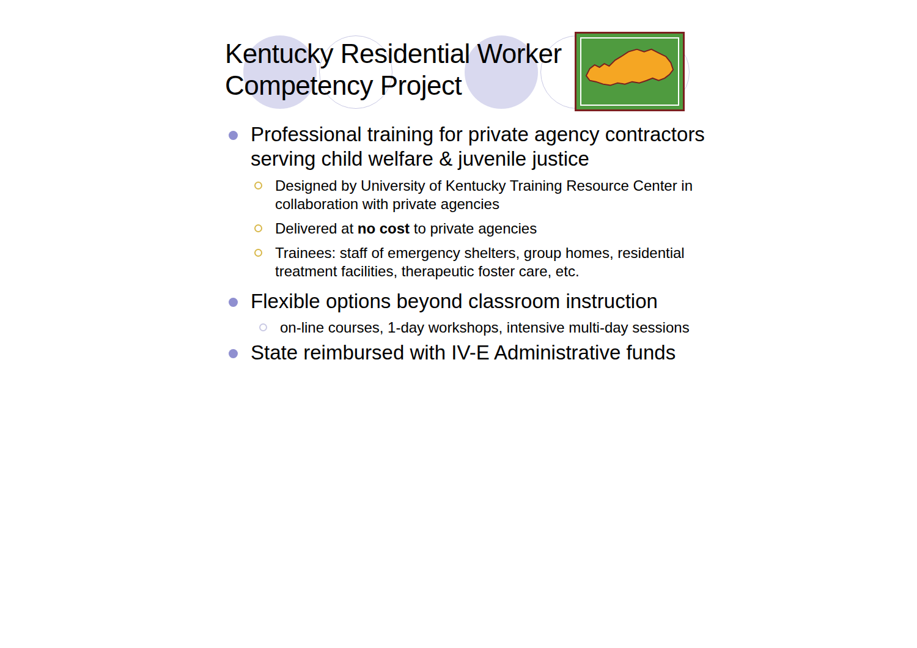Kentucky Residential Worker Competency Project
Professional training for private agency contractors serving child welfare & juvenile justice
Designed by University of Kentucky Training Resource Center in collaboration with private agencies
Delivered at no cost to private agencies
Trainees: staff of emergency shelters, group homes, residential treatment facilities, therapeutic foster care, etc.
Flexible options beyond classroom instruction
on-line courses, 1-day workshops, intensive multi-day sessions
State reimbursed with IV-E Administrative funds